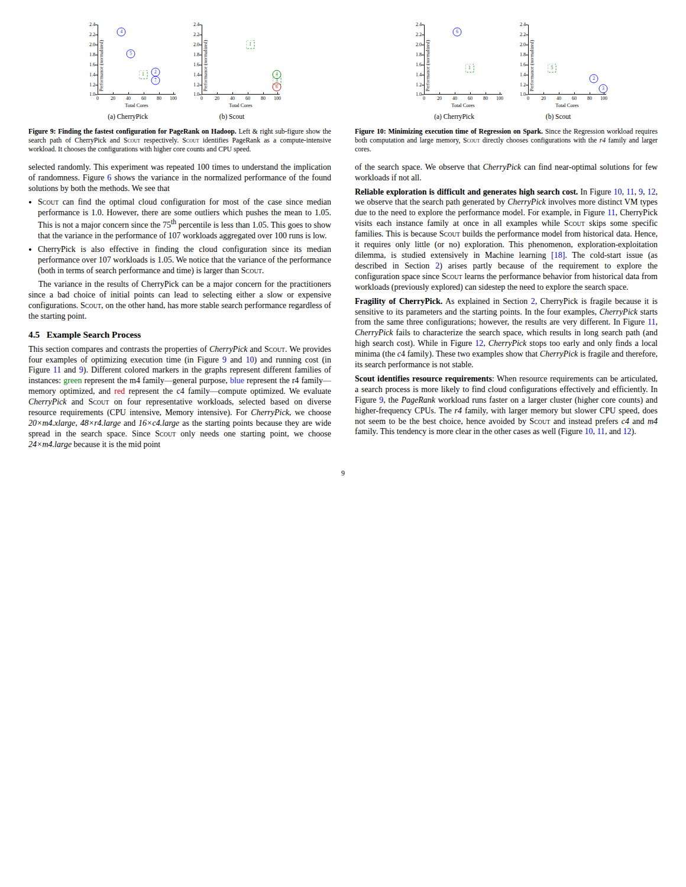Performance (normalized)
4
5
1
2
7
2.4
2.2
2.0
1.8
1.6
1.4
1.2
1.0
0
20
40
60
80
100
Total Cores
Performance (normalized)
1
4
3
6
2.4
2.2
2.0
1.8
1.6
1.4
1.2
1.0
0
20
40
60
80
100
Total Cores
(a) CherryPick
(b) Scout
Figure 9: Finding the fastest configuration for PageRank on Hadoop. Left & right sub-figure show the search path of CherryPick and Scout respectively. Scout identifies PageRank as a compute-intensive workload. It chooses the configurations with higher core counts and CPU speed.
Performance (normalized)
6
1
2.4
2.2
2.0
1.8
1.6
1.4
1.2
1.0
0
20
40
60
80
100
Total Cores
Performance (normalized)
5
2
3
2.4
2.2
2.0
1.8
1.6
1.4
1.2
1.0
0
20
40
60
80
100
Total Cores
(a) CherryPick
(b) Scout
Figure 10: Minimizing execution time of Regression on Spark. Since the Regression workload requires both computation and large memory, Scout directly chooses configurations with the r4 family and larger cores.
selected randomly. This experiment was repeated 100 times to understand the implication of randomness. Figure 6 shows the variance in the normalized performance of the found solutions by both the methods. We see that
Scout can find the optimal cloud configuration for most of the case since median performance is 1.0. However, there are some outliers which pushes the mean to 1.05. This is not a major concern since the 75th percentile is less than 1.05. This goes to show that the variance in the performance of 107 workloads aggregated over 100 runs is low.
CherryPick is also effective in finding the cloud configuration since its median performance over 107 workloads is 1.05. We notice that the variance of the performance (both in terms of search performance and time) is larger than Scout.
The variance in the results of CherryPick can be a major concern for the practitioners since a bad choice of initial points can lead to selecting either a slow or expensive configurations. Scout, on the other hand, has more stable search performance regardless of the starting point.
4.5 Example Search Process
This section compares and contrasts the properties of CherryPick and Scout. We provides four examples of optimizing execution time (in Figure 9 and 10) and running cost (in Figure 11 and 9). Different colored markers in the graphs represent different families of instances: green represent the m4 family—general purpose, blue represent the r4 family—memory optimized, and red represent the c4 family—compute optimized. We evaluate CherryPick and Scout on four representative workloads, selected based on diverse resource requirements (CPU intensive, Memory intensive). For CherryPick, we choose 20×m4.xlarge, 48×r4.large and 16×c4.large as the starting points because they are wide spread in the search space. Since Scout only needs one starting point, we choose 24×m4.large because it is the mid point
of the search space. We observe that CherryPick can find near-optimal solutions for few workloads if not all.
Reliable exploration is difficult and generates high search cost. In Figure 10, 11, 9, 12, we observe that the search path generated by CherryPick involves more distinct VM types due to the need to explore the performance model. For example, in Figure 11, CherryPick visits each instance family at once in all examples while Scout skips some specific families. This is because Scout builds the performance model from historical data. Hence, it requires only little (or no) exploration. This phenomenon, exploration-exploitation dilemma, is studied extensively in Machine learning [18]. The cold-start issue (as described in Section 2) arises partly because of the requirement to explore the configuration space since Scout learns the performance behavior from historical data from workloads (previously explored) can sidestep the need to explore the search space.
Fragility of CherryPick. As explained in Section 2, CherryPick is fragile because it is sensitive to its parameters and the starting points. In the four examples, CherryPick starts from the same three configurations; however, the results are very different. In Figure 11, CherryPick fails to characterize the search space, which results in long search path (and high search cost). While in Figure 12, CherryPick stops too early and only finds a local minima (the c4 family). These two examples show that CherryPick is fragile and therefore, its search performance is not stable.
Scout identifies resource requirements: When resource requirements can be articulated, a search process is more likely to find cloud configurations effectively and efficiently. In Figure 9, the PageRank workload runs faster on a larger cluster (higher core counts) and higher-frequency CPUs. The r4 family, with larger memory but slower CPU speed, does not seem to be the best choice, hence avoided by Scout and instead prefers c4 and m4 family. This tendency is more clear in the other cases as well (Figure 10, 11, and 12).
9